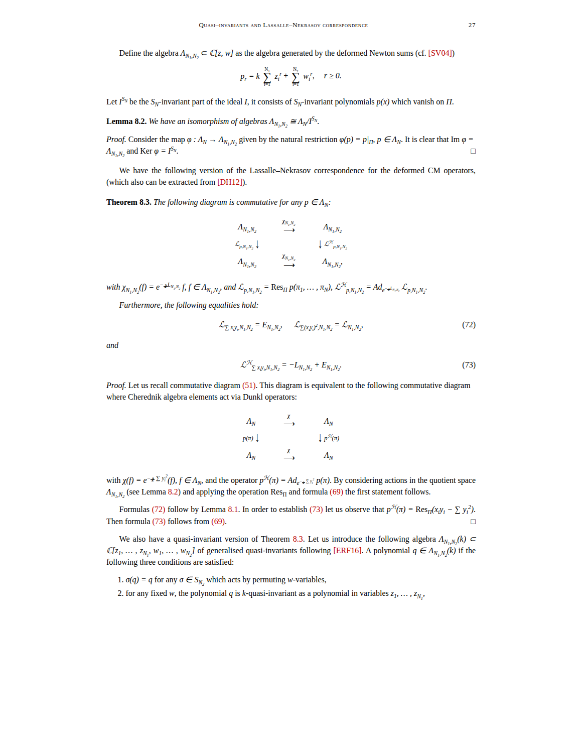Quasi–invariants and Lassalle–Nekrasov correspondence 27
Define the algebra ΛN1,N2 ⊂ ℂ[z, w] as the algebra generated by the deformed Newton sums (cf. [SV04])
pr = k N1∑i=1 zir + N2∑i=1 wir, r ≥ 0.
Let ISN be the SN-invariant part of the ideal I, it consists of SN-invariant polynomials p(x) which vanish on Π.
Lemma 8.2. We have an isomorphism of algebras ΛN1,N2 ≅ ΛN/ISN.
Proof. Consider the map φ : ΛN → ΛN1,N2 given by the natural restriction φ(p) = p|Π, p ∈ ΛN. It is clear that Im φ = ΛN1,N2 and Ker φ = ISN.□
We have the following version of the Lassalle–Nekrasov correspondence for the deformed CM operators, (which also can be extracted from [DH12]).
Theorem 8.3. The following diagram is commutative for any p ∈ ΛN:
| Λ N 1 ,N 2 | χ N 1 ,N 2 ⟶ | Λ N 1 ,N 2 |
| ℒ p,N 1 ,N 2 ↓ | | ↓ ℒ ℋ p,N 1 ,N 2 |
| Λ N 1 ,N 2 | χ N 1 ,N 2 ⟶ | Λ N 1 ,N 2 , |
with χN1,N2(f) = e−12 LN1,N2 f, f ∈ ΛN1,N2, and ℒp,N1,N2 = ResΠ p(π1, … , πN), ℒℋp,N1,N2 = Ade−12 LN1,N2 ℒp,N1,N2.
Furthermore, the following equalities hold:
ℒ∑ xiyi,N1,N2 = EN1,N2, ℒ∑(xiyi)2,N1,N2 = ℒN1,N2, (72)
and
ℒℋ∑ xiyi,N1,N2 = −LN1,N2 + EN1,N2. (73)
Proof. Let us recall commutative diagram (51). This diagram is equivalent to the following commutative diagram where Cherednik algebra elements act via Dunkl operators:
| Λ N | χ ⟶ | Λ N |
| p(π) ↓ | | ↓ p ℋ (π) |
| Λ N | χ ⟶ | Λ N |
with χ(f) = e−12 ∑ yi2(f), f ∈ ΛN, and the operator pℋ(π) = Ade−12 ∑ yi2 p(π). By considering actions in the quotient space ΛN1,N2 (see Lemma 8.2) and applying the operation ResΠ and formula (69) the first statement follows.
Formulas (72) follow by Lemma 8.1. In order to establish (73) let us observe that pℋ(π) = ResΠ(xiyi − ∑ yi2). Then formula (73) follows from (69).□
We also have a quasi-invariant version of Theorem 8.3. Let us introduce the following algebra ΛN1,N2(k) ⊂ ℂ[z1, … , zN1, w1, … , wN2] of generalised quasi-invariants following [ERF16]. A polynomial q ∈ ΛN1,N2(k) if the following three conditions are satisfied:
σ(q) = q for any σ ∈ SN2 which acts by permuting w-variables,
for any fixed w, the polynomial q is k-quasi-invariant as a polynomial in variables z1, … , zN1,